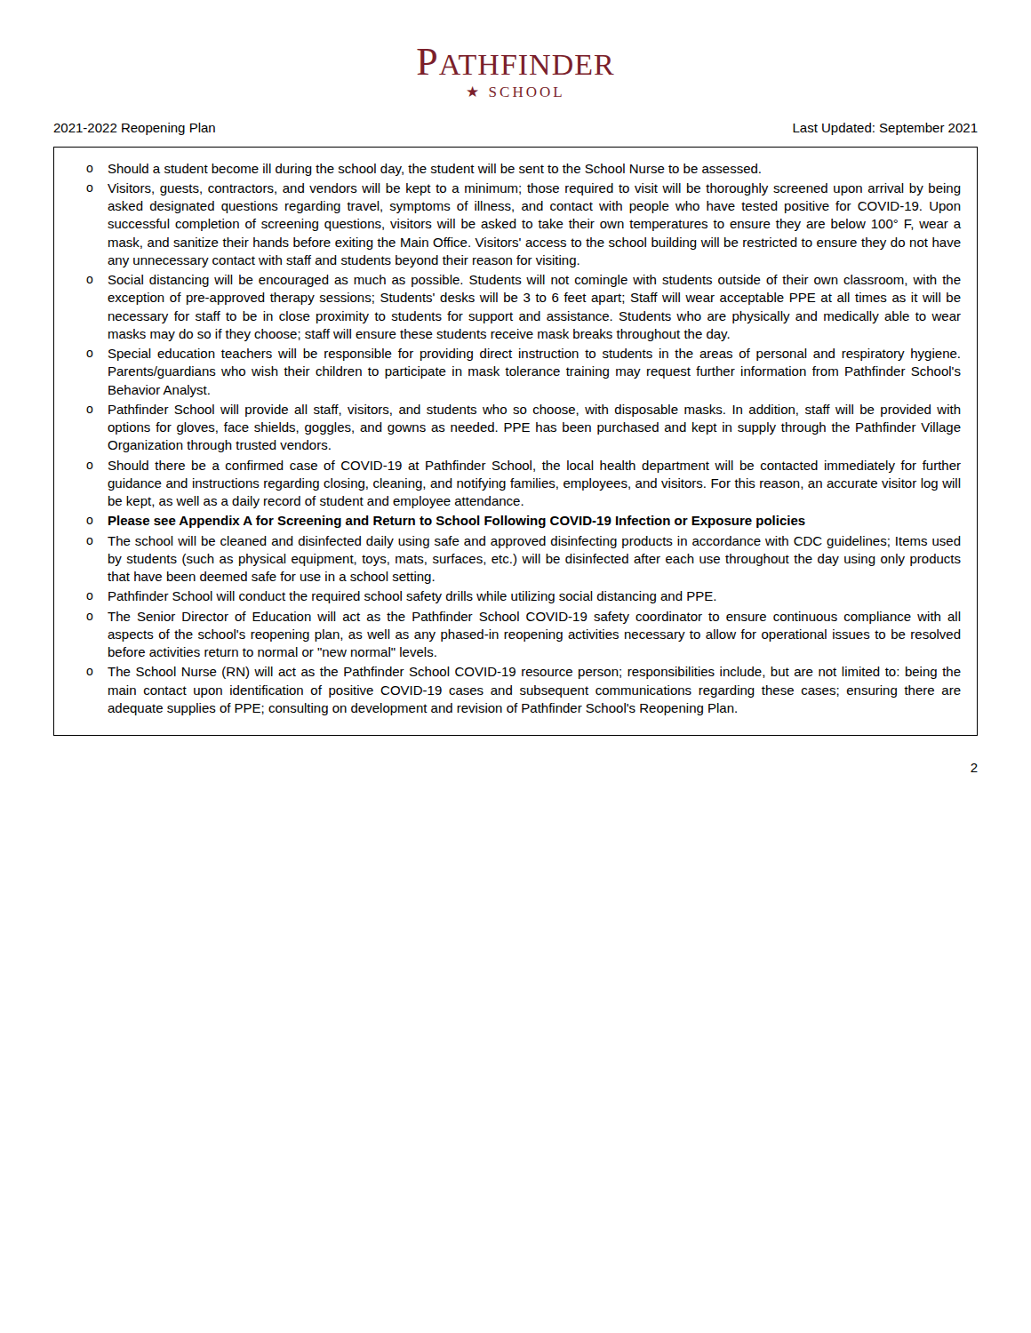PATHFINDER
★ SCHOOL
2021-2022 Reopening Plan
Last Updated: September 2021
Should a student become ill during the school day, the student will be sent to the School Nurse to be assessed.
Visitors, guests, contractors, and vendors will be kept to a minimum; those required to visit will be thoroughly screened upon arrival by being asked designated questions regarding travel, symptoms of illness, and contact with people who have tested positive for COVID-19. Upon successful completion of screening questions, visitors will be asked to take their own temperatures to ensure they are below 100° F, wear a mask, and sanitize their hands before exiting the Main Office. Visitors' access to the school building will be restricted to ensure they do not have any unnecessary contact with staff and students beyond their reason for visiting.
Social distancing will be encouraged as much as possible. Students will not comingle with students outside of their own classroom, with the exception of pre-approved therapy sessions; Students' desks will be 3 to 6 feet apart; Staff will wear acceptable PPE at all times as it will be necessary for staff to be in close proximity to students for support and assistance. Students who are physically and medically able to wear masks may do so if they choose; staff will ensure these students receive mask breaks throughout the day.
Special education teachers will be responsible for providing direct instruction to students in the areas of personal and respiratory hygiene. Parents/guardians who wish their children to participate in mask tolerance training may request further information from Pathfinder School's Behavior Analyst.
Pathfinder School will provide all staff, visitors, and students who so choose, with disposable masks. In addition, staff will be provided with options for gloves, face shields, goggles, and gowns as needed. PPE has been purchased and kept in supply through the Pathfinder Village Organization through trusted vendors.
Should there be a confirmed case of COVID-19 at Pathfinder School, the local health department will be contacted immediately for further guidance and instructions regarding closing, cleaning, and notifying families, employees, and visitors. For this reason, an accurate visitor log will be kept, as well as a daily record of student and employee attendance.
Please see Appendix A for Screening and Return to School Following COVID-19 Infection or Exposure policies
The school will be cleaned and disinfected daily using safe and approved disinfecting products in accordance with CDC guidelines; Items used by students (such as physical equipment, toys, mats, surfaces, etc.) will be disinfected after each use throughout the day using only products that have been deemed safe for use in a school setting.
Pathfinder School will conduct the required school safety drills while utilizing social distancing and PPE.
The Senior Director of Education will act as the Pathfinder School COVID-19 safety coordinator to ensure continuous compliance with all aspects of the school's reopening plan, as well as any phased-in reopening activities necessary to allow for operational issues to be resolved before activities return to normal or "new normal" levels.
The School Nurse (RN) will act as the Pathfinder School COVID-19 resource person; responsibilities include, but are not limited to: being the main contact upon identification of positive COVID-19 cases and subsequent communications regarding these cases; ensuring there are adequate supplies of PPE; consulting on development and revision of Pathfinder School's Reopening Plan.
2